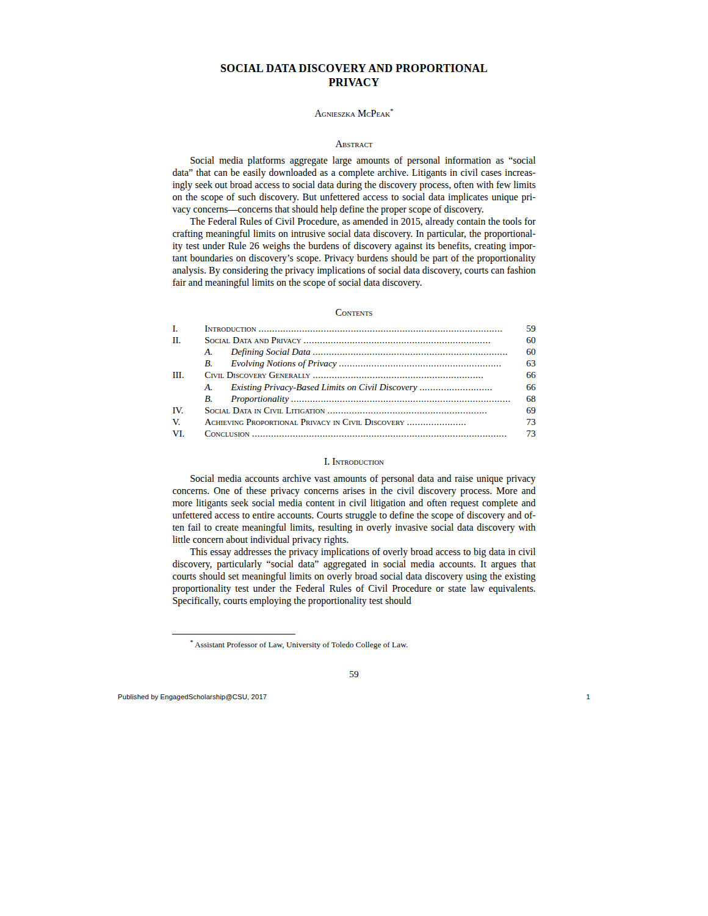Social Data Discovery and Proportional
Privacy
Agnieszka McPeak*
Abstract
Social media platforms aggregate large amounts of personal information as “social data” that can be easily downloaded as a complete archive. Litigants in civil cases increasingly seek out broad access to social data during the discovery process, often with few limits on the scope of such discovery. But unfettered access to social data implicates unique privacy concerns—concerns that should help define the proper scope of discovery.
The Federal Rules of Civil Procedure, as amended in 2015, already contain the tools for crafting meaningful limits on intrusive social data discovery. In particular, the proportionality test under Rule 26 weighs the burdens of discovery against its benefits, creating important boundaries on discovery’s scope. Privacy burdens should be part of the proportionality analysis. By considering the privacy implications of social data discovery, courts can fashion fair and meaningful limits on the scope of social data discovery.
Contents
| I. | Introduction .......................................................................................... | 59 |
| II. | Social Data and Privacy ..................................................................... | 60 |
| | A. | Defining Social Data ........................................................................ | 60 |
| | B. | Evolving Notions of Privacy ............................................................ | 63 |
| III. | Civil Discovery Generally ............................................................... | 66 |
| | A. | Existing Privacy-Based Limits on Civil Discovery ........................... | 66 |
| | B. | Proportionality ................................................................................. | 68 |
| IV. | Social Data in Civil Litigation ........................................................... | 69 |
| V. | Achieving Proportional Privacy in Civil Discovery ...................... | 73 |
| VI. | Conclusion .............................................................................................. | 73 |
I. Introduction
Social media accounts archive vast amounts of personal data and raise unique privacy concerns. One of these privacy concerns arises in the civil discovery process. More and more litigants seek social media content in civil litigation and often request complete and unfettered access to entire accounts. Courts struggle to define the scope of discovery and often fail to create meaningful limits, resulting in overly invasive social data discovery with little concern about individual privacy rights.
This essay addresses the privacy implications of overly broad access to big data in civil discovery, particularly “social data” aggregated in social media accounts. It argues that courts should set meaningful limits on overly broad social data discovery using the existing proportionality test under the Federal Rules of Civil Procedure or state law equivalents. Specifically, courts employing the proportionality test should
* Assistant Professor of Law, University of Toledo College of Law.
59
Published by EngagedScholarship@CSU, 2017
1